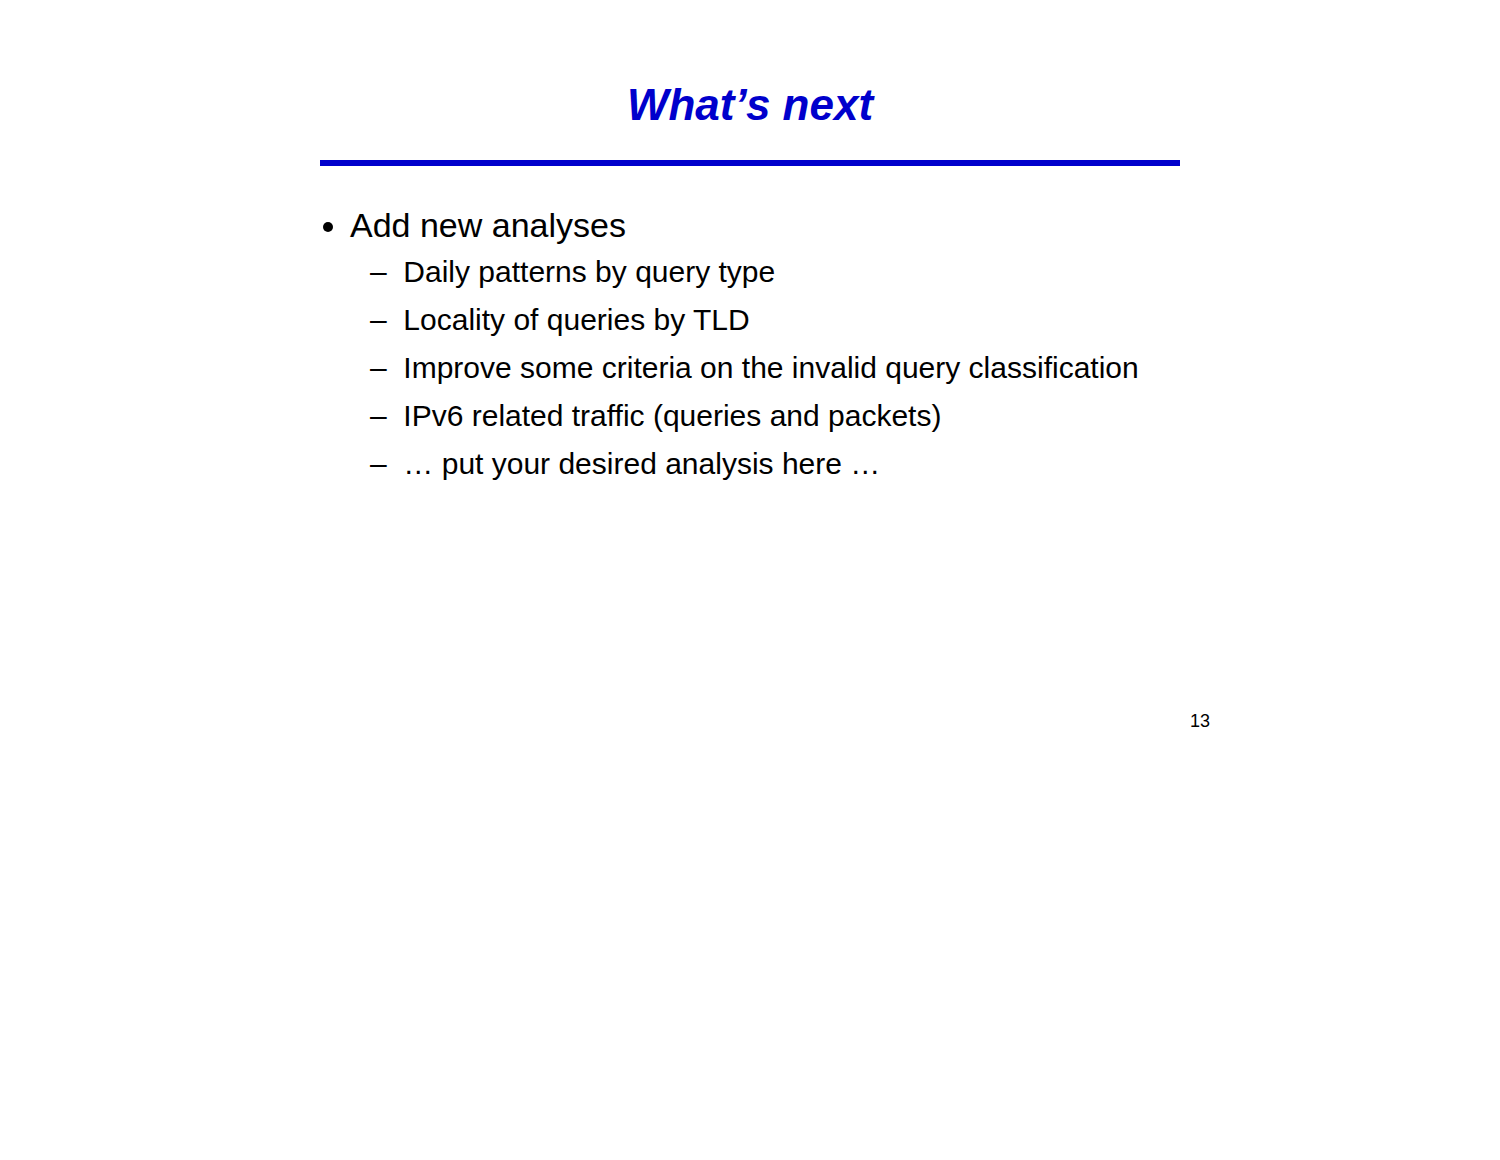What’s next
Add new analyses
Daily patterns by query type
Locality of queries by TLD
Improve some criteria on the invalid query classification
IPv6 related traffic (queries and packets)
… put your desired analysis here …
13